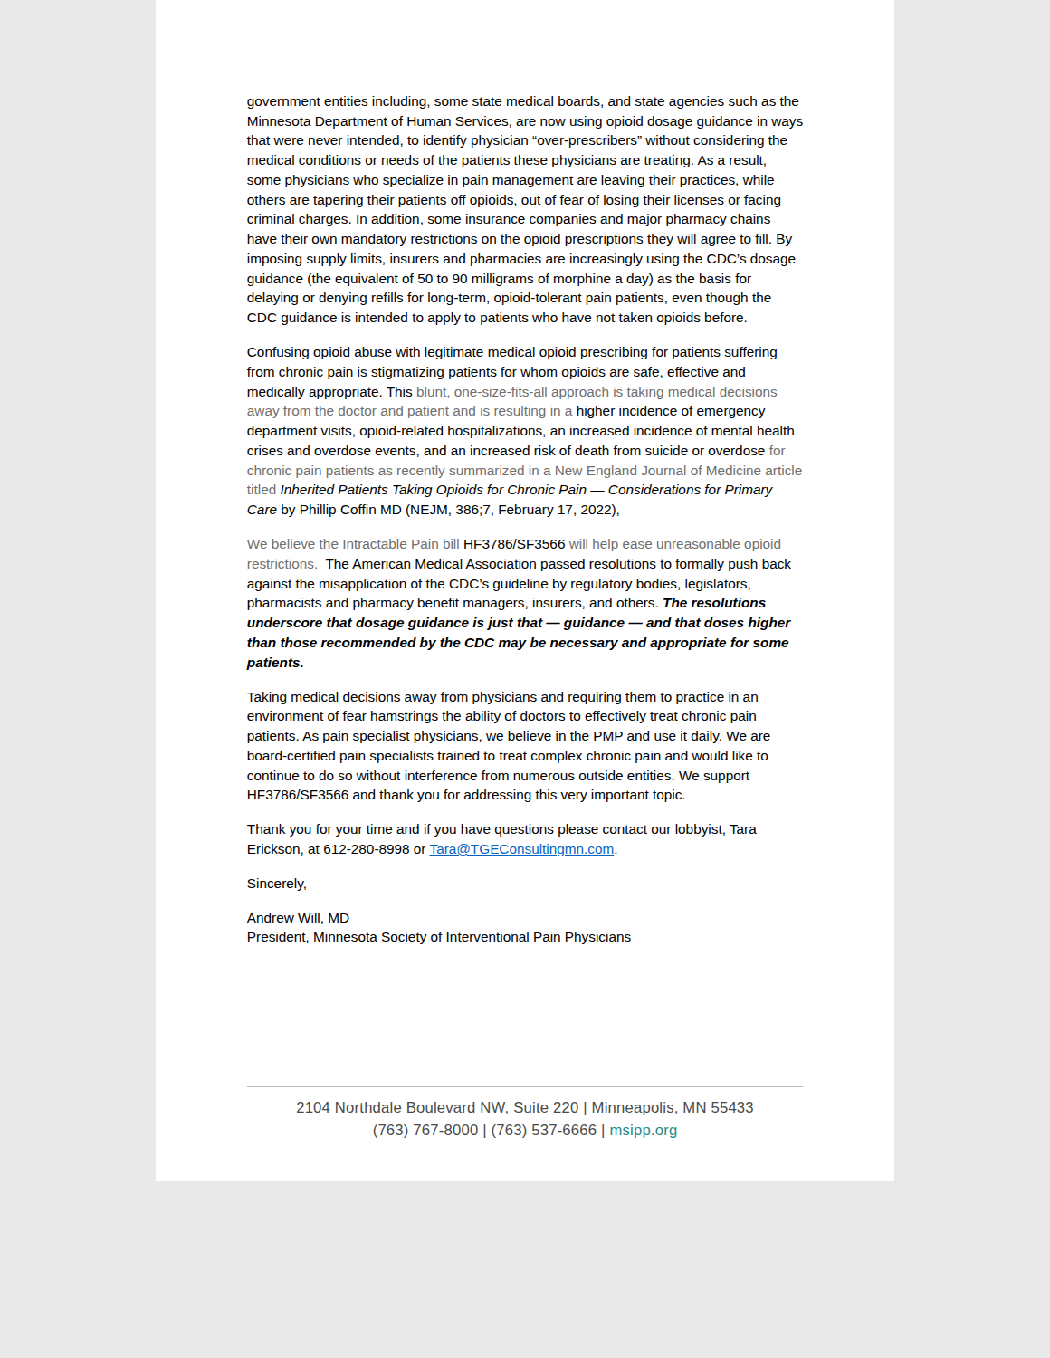government entities including, some state medical boards, and state agencies such as the Minnesota Department of Human Services, are now using opioid dosage guidance in ways that were never intended, to identify physician “over-prescribers” without considering the medical conditions or needs of the patients these physicians are treating. As a result, some physicians who specialize in pain management are leaving their practices, while others are tapering their patients off opioids, out of fear of losing their licenses or facing criminal charges. In addition, some insurance companies and major pharmacy chains have their own mandatory restrictions on the opioid prescriptions they will agree to fill. By imposing supply limits, insurers and pharmacies are increasingly using the CDC’s dosage guidance (the equivalent of 50 to 90 milligrams of morphine a day) as the basis for delaying or denying refills for long-term, opioid-tolerant pain patients, even though the CDC guidance is intended to apply to patients who have not taken opioids before.
Confusing opioid abuse with legitimate medical opioid prescribing for patients suffering from chronic pain is stigmatizing patients for whom opioids are safe, effective and medically appropriate. This blunt, one-size-fits-all approach is taking medical decisions away from the doctor and patient and is resulting in a higher incidence of emergency department visits, opioid-related hospitalizations, an increased incidence of mental health crises and overdose events, and an increased risk of death from suicide or overdose for chronic pain patients as recently summarized in a New England Journal of Medicine article titled Inherited Patients Taking Opioids for Chronic Pain — Considerations for Primary Care by Phillip Coffin MD (NEJM, 386;7, February 17, 2022),
We believe the Intractable Pain bill HF3786/SF3566 will help ease unreasonable opioid restrictions. The American Medical Association passed resolutions to formally push back against the misapplication of the CDC’s guideline by regulatory bodies, legislators, pharmacists and pharmacy benefit managers, insurers, and others. The resolutions underscore that dosage guidance is just that — guidance — and that doses higher than those recommended by the CDC may be necessary and appropriate for some patients.
Taking medical decisions away from physicians and requiring them to practice in an environment of fear hamstrings the ability of doctors to effectively treat chronic pain patients. As pain specialist physicians, we believe in the PMP and use it daily. We are board-certified pain specialists trained to treat complex chronic pain and would like to continue to do so without interference from numerous outside entities. We support HF3786/SF3566 and thank you for addressing this very important topic.
Thank you for your time and if you have questions please contact our lobbyist, Tara Erickson, at 612-280-8998 or Tara@TGEConsultingmn.com.
Sincerely,
Andrew Will, MD
President, Minnesota Society of Interventional Pain Physicians
2104 Northdale Boulevard NW, Suite 220 | Minneapolis, MN 55433
(763) 767-8000 | (763) 537-6666 | msipp.org